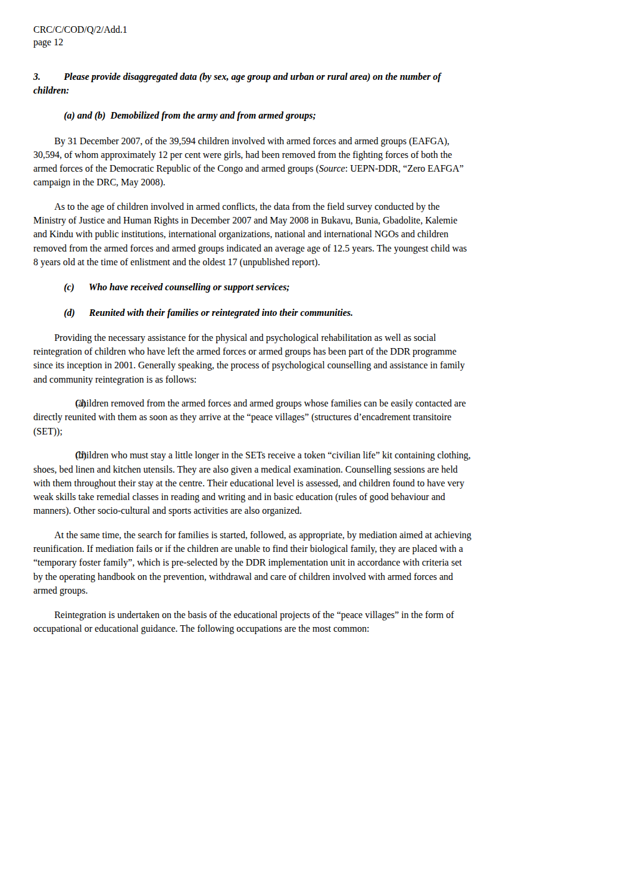CRC/C/COD/Q/2/Add.1
page 12
3. Please provide disaggregated data (by sex, age group and urban or rural area) on the number of children:
(a) and (b) Demobilized from the army and from armed groups;
By 31 December 2007, of the 39,594 children involved with armed forces and armed groups (EAFGA), 30,594, of whom approximately 12 per cent were girls, had been removed from the fighting forces of both the armed forces of the Democratic Republic of the Congo and armed groups (Source: UEPN-DDR, “Zero EAFGA” campaign in the DRC, May 2008).
As to the age of children involved in armed conflicts, the data from the field survey conducted by the Ministry of Justice and Human Rights in December 2007 and May 2008 in Bukavu, Bunia, Gbadolite, Kalemie and Kindu with public institutions, international organizations, national and international NGOs and children removed from the armed forces and armed groups indicated an average age of 12.5 years. The youngest child was 8 years old at the time of enlistment and the oldest 17 (unpublished report).
(c) Who have received counselling or support services;
(d) Reunited with their families or reintegrated into their communities.
Providing the necessary assistance for the physical and psychological rehabilitation as well as social reintegration of children who have left the armed forces or armed groups has been part of the DDR programme since its inception in 2001. Generally speaking, the process of psychological counselling and assistance in family and community reintegration is as follows:
(a) Children removed from the armed forces and armed groups whose families can be easily contacted are directly reunited with them as soon as they arrive at the “peace villages” (structures d’encadrement transitoire (SET));
(b) Children who must stay a little longer in the SETs receive a token “civilian life” kit containing clothing, shoes, bed linen and kitchen utensils. They are also given a medical examination. Counselling sessions are held with them throughout their stay at the centre. Their educational level is assessed, and children found to have very weak skills take remedial classes in reading and writing and in basic education (rules of good behaviour and manners). Other socio-cultural and sports activities are also organized.
At the same time, the search for families is started, followed, as appropriate, by mediation aimed at achieving reunification. If mediation fails or if the children are unable to find their biological family, they are placed with a “temporary foster family”, which is pre-selected by the DDR implementation unit in accordance with criteria set by the operating handbook on the prevention, withdrawal and care of children involved with armed forces and armed groups.
Reintegration is undertaken on the basis of the educational projects of the “peace villages” in the form of occupational or educational guidance. The following occupations are the most common: